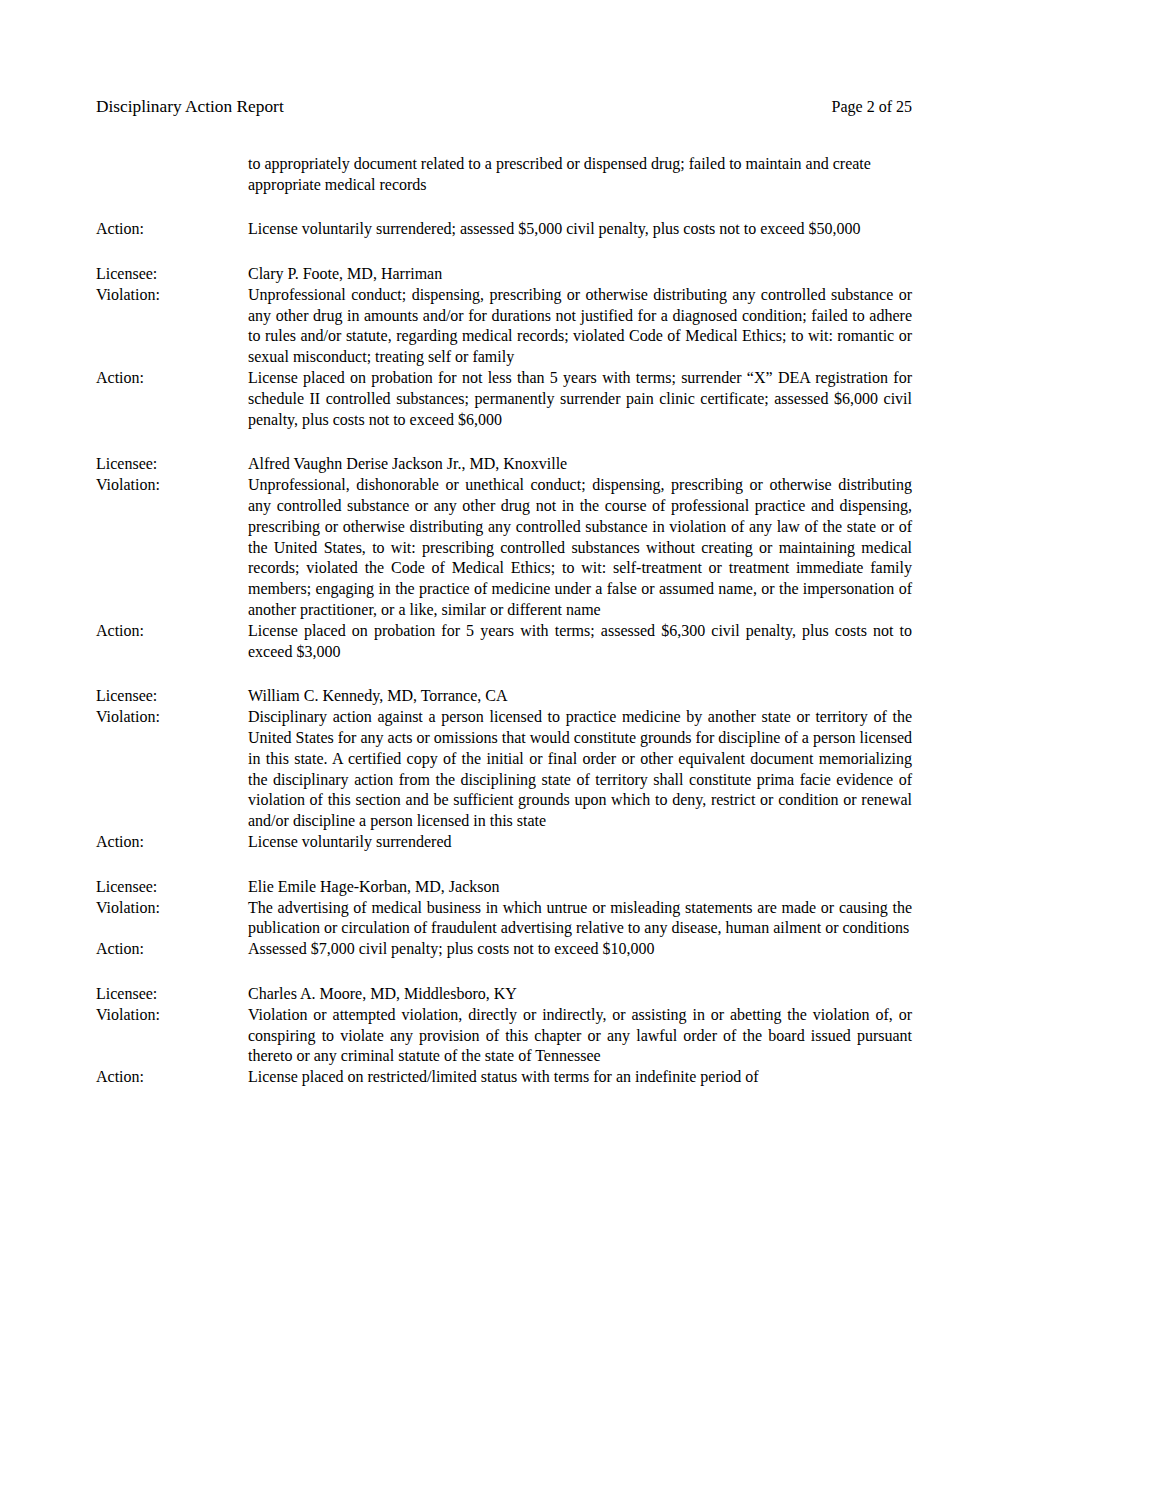Disciplinary Action Report Page 2 of 25
to appropriately document related to a prescribed or dispensed drug; failed to maintain and create appropriate medical records
Action:
License voluntarily surrendered; assessed $5,000 civil penalty, plus costs not to exceed $50,000
Licensee:
Clary P. Foote, MD, Harriman
Violation:
Unprofessional conduct; dispensing, prescribing or otherwise distributing any controlled substance or any other drug in amounts and/or for durations not justified for a diagnosed condition; failed to adhere to rules and/or statute, regarding medical records; violated Code of Medical Ethics; to wit: romantic or sexual misconduct; treating self or family
Action:
License placed on probation for not less than 5 years with terms; surrender “X” DEA registration for schedule II controlled substances; permanently surrender pain clinic certificate; assessed $6,000 civil penalty, plus costs not to exceed $6,000
Licensee:
Alfred Vaughn Derise Jackson Jr., MD, Knoxville
Violation:
Unprofessional, dishonorable or unethical conduct; dispensing, prescribing or otherwise distributing any controlled substance or any other drug not in the course of professional practice and dispensing, prescribing or otherwise distributing any controlled substance in violation of any law of the state or of the United States, to wit: prescribing controlled substances without creating or maintaining medical records; violated the Code of Medical Ethics; to wit: self-treatment or treatment immediate family members; engaging in the practice of medicine under a false or assumed name, or the impersonation of another practitioner, or a like, similar or different name
Action:
License placed on probation for 5 years with terms; assessed $6,300 civil penalty, plus costs not to exceed $3,000
Licensee:
William C. Kennedy, MD, Torrance, CA
Violation:
Disciplinary action against a person licensed to practice medicine by another state or territory of the United States for any acts or omissions that would constitute grounds for discipline of a person licensed in this state. A certified copy of the initial or final order or other equivalent document memorializing the disciplinary action from the disciplining state of territory shall constitute prima facie evidence of violation of this section and be sufficient grounds upon which to deny, restrict or condition or renewal and/or discipline a person licensed in this state
Action:
License voluntarily surrendered
Licensee:
Elie Emile Hage-Korban, MD, Jackson
Violation:
The advertising of medical business in which untrue or misleading statements are made or causing the publication or circulation of fraudulent advertising relative to any disease, human ailment or conditions
Action:
Assessed $7,000 civil penalty; plus costs not to exceed $10,000
Licensee:
Charles A. Moore, MD, Middlesboro, KY
Violation:
Violation or attempted violation, directly or indirectly, or assisting in or abetting the violation of, or conspiring to violate any provision of this chapter or any lawful order of the board issued pursuant thereto or any criminal statute of the state of Tennessee
Action:
License placed on restricted/limited status with terms for an indefinite period of